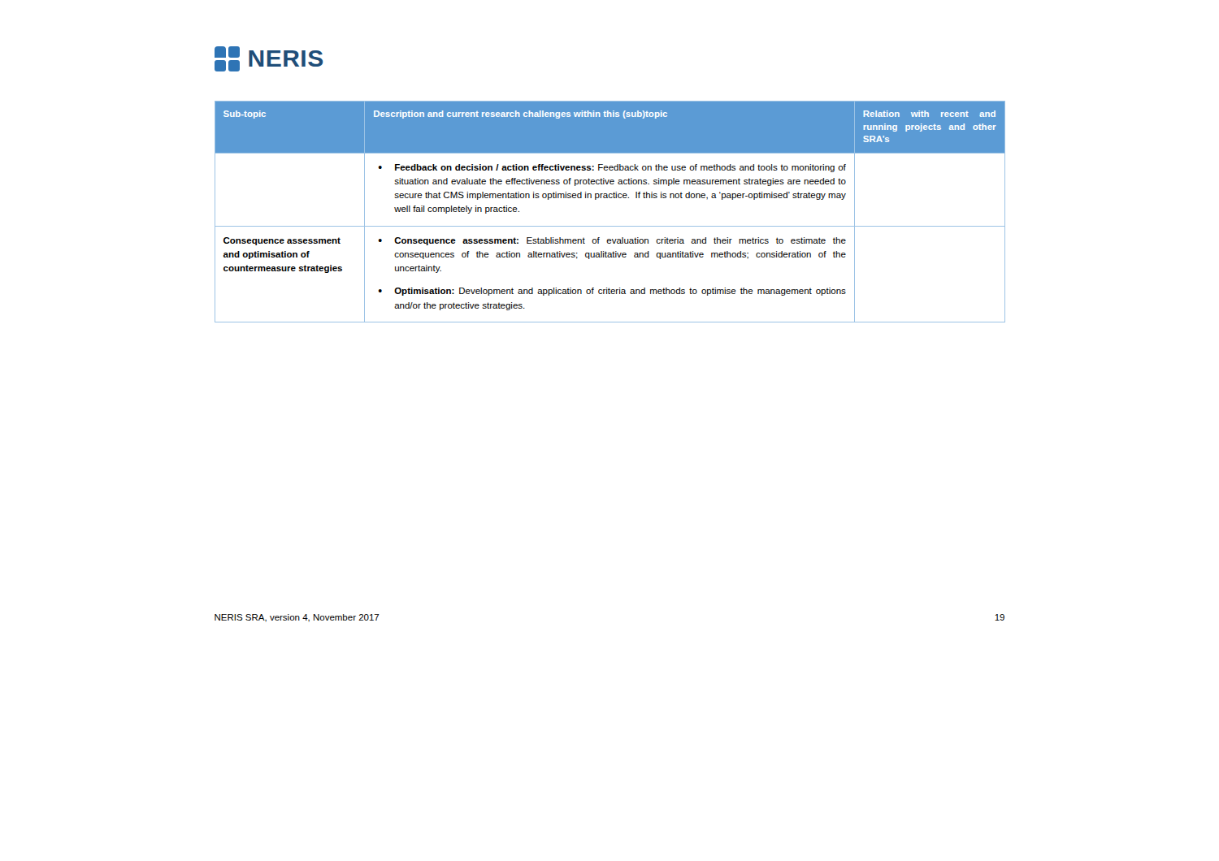NERIS
| Sub-topic | Description and current research challenges within this (sub)topic | Relation with recent and running projects and other SRA’s |
| --- | --- | --- |
| | Feedback on decision / action effectiveness: Feedback on the use of methods and tools to monitoring of situation and evaluate the effectiveness of protective actions. simple measurement strategies are needed to secure that CMS implementation is optimised in practice. If this is not done, a ‘paper-optimised’ strategy may well fail completely in practice. | |
| Consequence assessment and optimisation of countermeasure strategies | Consequence assessment: Establishment of evaluation criteria and their metrics to estimate the consequences of the action alternatives; qualitative and quantitative methods; consideration of the uncertainty. Optimisation: Development and application of criteria and methods to optimise the management options and/or the protective strategies. | |
NERIS SRA, version 4, November 2017 19